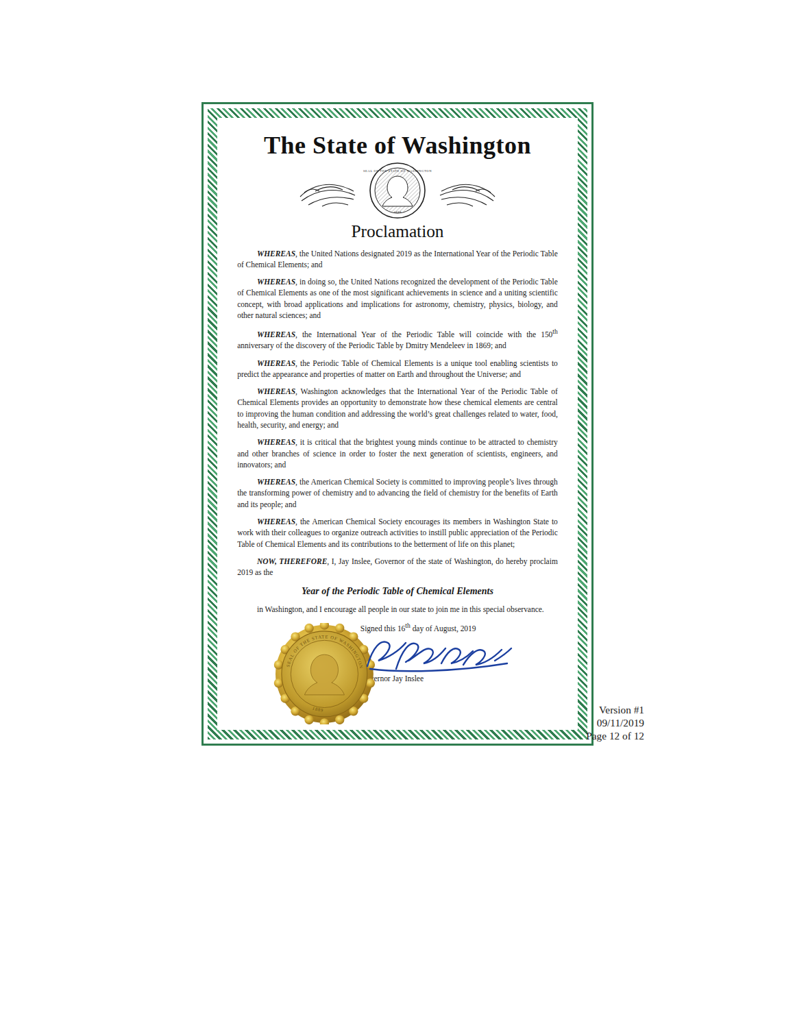The State of Washington
SEAL OF THE STATE OF WASHINGTON 1889
Proclamation
WHEREAS, the United Nations designated 2019 as the International Year of the Periodic Table of Chemical Elements; and
WHEREAS, in doing so, the United Nations recognized the development of the Periodic Table of Chemical Elements as one of the most significant achievements in science and a uniting scientific concept, with broad applications and implications for astronomy, chemistry, physics, biology, and other natural sciences; and
WHEREAS, the International Year of the Periodic Table will coincide with the 150th anniversary of the discovery of the Periodic Table by Dmitry Mendeleev in 1869; and
WHEREAS, the Periodic Table of Chemical Elements is a unique tool enabling scientists to predict the appearance and properties of matter on Earth and throughout the Universe; and
WHEREAS, Washington acknowledges that the International Year of the Periodic Table of Chemical Elements provides an opportunity to demonstrate how these chemical elements are central to improving the human condition and addressing the world’s great challenges related to water, food, health, security, and energy; and
WHEREAS, it is critical that the brightest young minds continue to be attracted to chemistry and other branches of science in order to foster the next generation of scientists, engineers, and innovators; and
WHEREAS, the American Chemical Society is committed to improving people’s lives through the transforming power of chemistry and to advancing the field of chemistry for the benefits of Earth and its people; and
WHEREAS, the American Chemical Society encourages its members in Washington State to work with their colleagues to organize outreach activities to instill public appreciation of the Periodic Table of Chemical Elements and its contributions to the betterment of life on this planet;
NOW, THEREFORE, I, Jay Inslee, Governor of the state of Washington, do hereby proclaim 2019 as the
Year of the Periodic Table of Chemical Elements
in Washington, and I encourage all people in our state to join me in this special observance.
SEAL OF THE STATE OF WASHINGTON 1889
Signed this 16th day of August, 2019
Governor Jay Inslee
Version #1
09/11/2019
Page 12 of 12